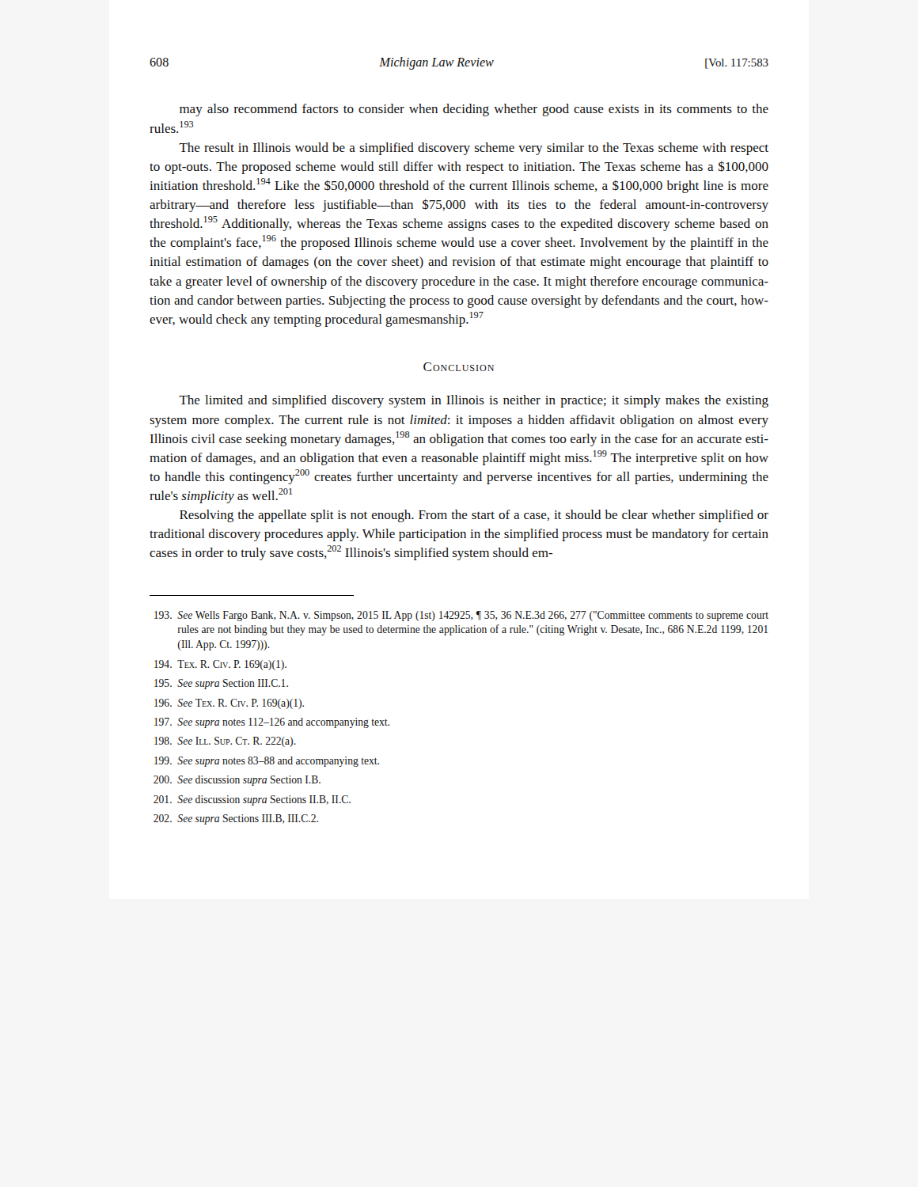608 Michigan Law Review [Vol. 117:583
may also recommend factors to consider when deciding whether good cause exists in its comments to the rules.193
The result in Illinois would be a simplified discovery scheme very similar to the Texas scheme with respect to opt-outs. The proposed scheme would still differ with respect to initiation. The Texas scheme has a $100,000 initiation threshold.194 Like the $50,0000 threshold of the current Illinois scheme, a $100,000 bright line is more arbitrary—and therefore less justifiable—than $75,000 with its ties to the federal amount-in-controversy threshold.195 Additionally, whereas the Texas scheme assigns cases to the expedited discovery scheme based on the complaint's face,196 the proposed Illinois scheme would use a cover sheet. Involvement by the plaintiff in the initial estimation of damages (on the cover sheet) and revision of that estimate might encourage that plaintiff to take a greater level of ownership of the discovery procedure in the case. It might therefore encourage communication and candor between parties. Subjecting the process to good cause oversight by defendants and the court, however, would check any tempting procedural gamesmanship.197
Conclusion
The limited and simplified discovery system in Illinois is neither in practice; it simply makes the existing system more complex. The current rule is not limited: it imposes a hidden affidavit obligation on almost every Illinois civil case seeking monetary damages,198 an obligation that comes too early in the case for an accurate estimation of damages, and an obligation that even a reasonable plaintiff might miss.199 The interpretive split on how to handle this contingency200 creates further uncertainty and perverse incentives for all parties, undermining the rule's simplicity as well.201
Resolving the appellate split is not enough. From the start of a case, it should be clear whether simplified or traditional discovery procedures apply. While participation in the simplified process must be mandatory for certain cases in order to truly save costs,202 Illinois's simplified system should em-
193. See Wells Fargo Bank, N.A. v. Simpson, 2015 IL App (1st) 142925, ¶ 35, 36 N.E.3d 266, 277 ("Committee comments to supreme court rules are not binding but they may be used to determine the application of a rule." (citing Wright v. Desate, Inc., 686 N.E.2d 1199, 1201 (Ill. App. Ct. 1997))).
194. Tex. R. Civ. P. 169(a)(1).
195. See supra Section III.C.1.
196. See Tex. R. Civ. P. 169(a)(1).
197. See supra notes 112–126 and accompanying text.
198. See Ill. Sup. Ct. R. 222(a).
199. See supra notes 83–88 and accompanying text.
200. See discussion supra Section I.B.
201. See discussion supra Sections II.B, II.C.
202. See supra Sections III.B, III.C.2.